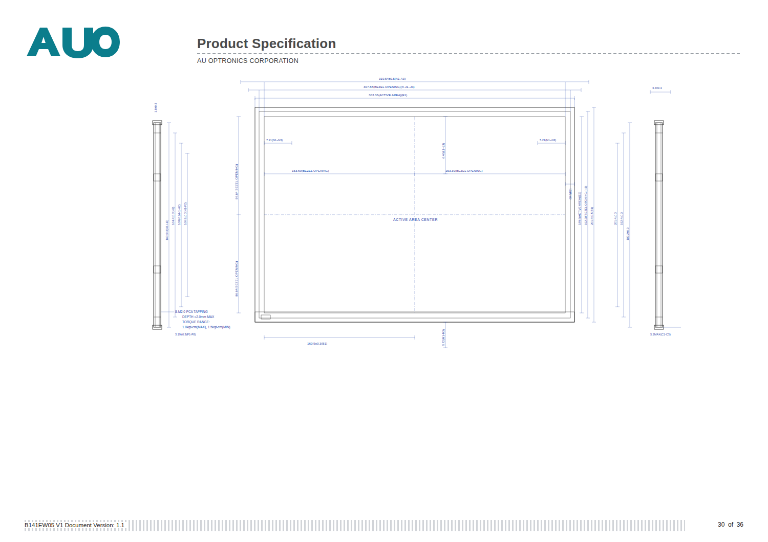Product Specification
AU OPTRONICS CORPORATION
160±0.3(H1-H2) 164.4±0.3(H2) 168±0.3(H1-H2) 160.9±0.3(H1-F2) 1.8±0.3 8-M2.0 PCA TAPPING DEPTH =2.0mm MAX TORQUE RANGE: 1.8kgf-cm(MAX), 1.5kgf-cm(MIN) 3.19±0.3(F1-F8) 319.54±0.5(A1-A3) 307.88(BEZEL OPENING)(X-J1~J3) 303.36(ACTIVE AREA)(E1) ACTIVE AREA CENTER 153.69(BEZEL OPENING) 153.39(BEZEL OPENING) 7.21(N1~N3) 5.21(N1~N3) 6.46(L1~L3) 96.64(BEZEL OPENING) 96.64(BEZEL OPENING) 189.6(ACTIVE AREA)(E2) 192.28(BEZEL OPENING)(H3) 201.4±0.5(B1) 68.8(E2) 160.9±0.3(B1) 5.72(M1-M3) 3.4±0.3 189.2±0.3 192.4±0.3 201.4±0.3 5.2MAX(C1-C3)
B141EW05 V1 Document Version: 1.1
30 of 36